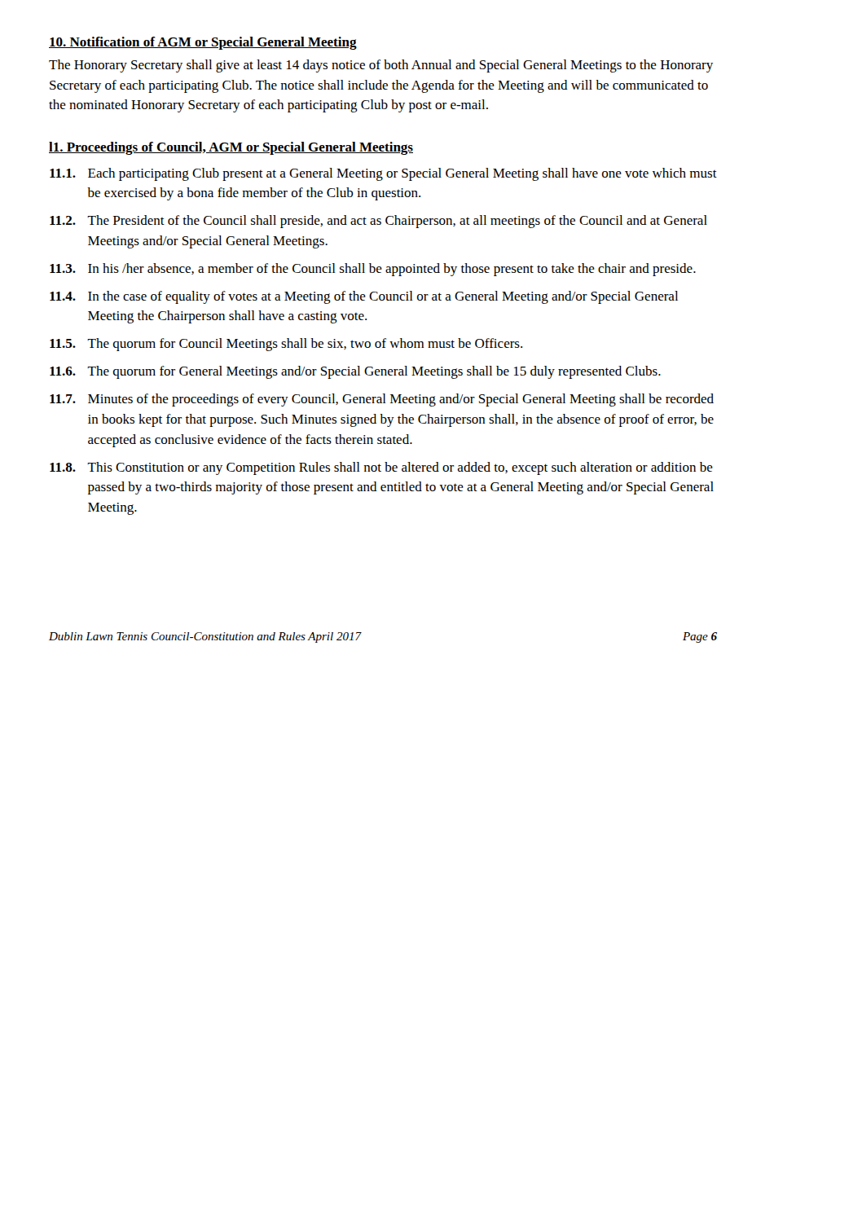10. Notification of AGM or Special General Meeting
The Honorary Secretary shall give at least 14 days notice of both Annual and Special General Meetings to the Honorary Secretary of each participating Club. The notice shall include the Agenda for the Meeting and will be communicated to the nominated Honorary Secretary of each participating Club by post or e-mail.
l1. Proceedings of Council, AGM or Special General Meetings
11.1. Each participating Club present at a General Meeting or Special General Meeting shall have one vote which must be exercised by a bona fide member of the Club in question.
11.2. The President of the Council shall preside, and act as Chairperson, at all meetings of the Council and at General Meetings and/or Special General Meetings.
11.3. In his /her absence, a member of the Council shall be appointed by those present to take the chair and preside.
11.4. In the case of equality of votes at a Meeting of the Council or at a General Meeting and/or Special General Meeting the Chairperson shall have a casting vote.
11.5. The quorum for Council Meetings shall be six, two of whom must be Officers.
11.6. The quorum for General Meetings and/or Special General Meetings shall be 15 duly represented Clubs.
11.7. Minutes of the proceedings of every Council, General Meeting and/or Special General Meeting shall be recorded in books kept for that purpose. Such Minutes signed by the Chairperson shall, in the absence of proof of error, be accepted as conclusive evidence of the facts therein stated.
11.8. This Constitution or any Competition Rules shall not be altered or added to, except such alteration or addition be passed by a two-thirds majority of those present and entitled to vote at a General Meeting and/or Special General Meeting.
Dublin Lawn Tennis Council-Constitution and Rules April 2017 Page 6